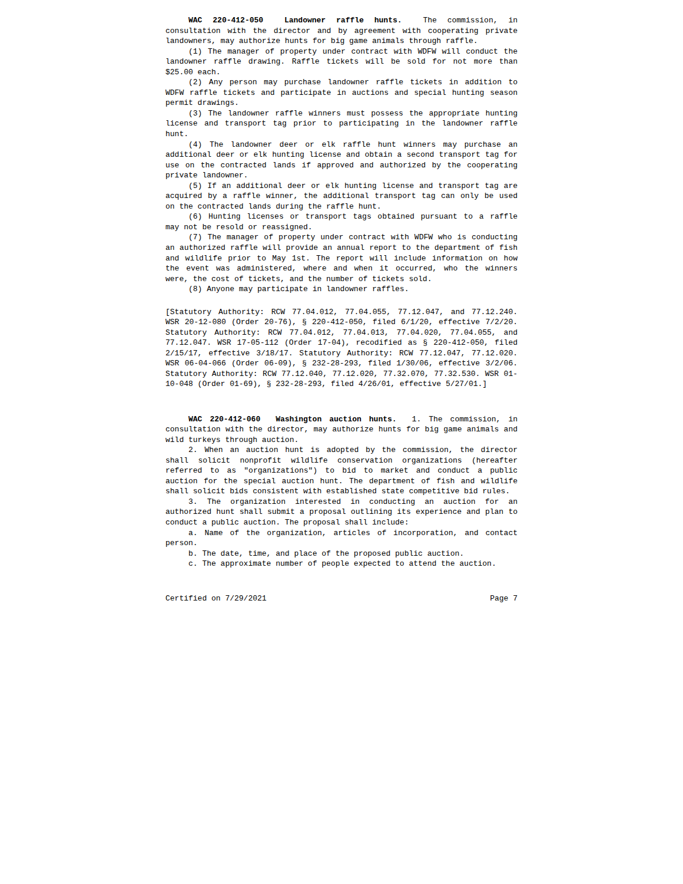WAC 220-412-050 Landowner raffle hunts. The commission, in consultation with the director and by agreement with cooperating private landowners, may authorize hunts for big game animals through raffle.
(1) The manager of property under contract with WDFW will conduct the landowner raffle drawing. Raffle tickets will be sold for not more than $25.00 each.
(2) Any person may purchase landowner raffle tickets in addition to WDFW raffle tickets and participate in auctions and special hunting season permit drawings.
(3) The landowner raffle winners must possess the appropriate hunting license and transport tag prior to participating in the landowner raffle hunt.
(4) The landowner deer or elk raffle hunt winners may purchase an additional deer or elk hunting license and obtain a second transport tag for use on the contracted lands if approved and authorized by the cooperating private landowner.
(5) If an additional deer or elk hunting license and transport tag are acquired by a raffle winner, the additional transport tag can only be used on the contracted lands during the raffle hunt.
(6) Hunting licenses or transport tags obtained pursuant to a raffle may not be resold or reassigned.
(7) The manager of property under contract with WDFW who is conducting an authorized raffle will provide an annual report to the department of fish and wildlife prior to May 1st. The report will include information on how the event was administered, where and when it occurred, who the winners were, the cost of tickets, and the number of tickets sold.
(8) Anyone may participate in landowner raffles.
[Statutory Authority: RCW 77.04.012, 77.04.055, 77.12.047, and 77.12.240. WSR 20-12-080 (Order 20-76), § 220-412-050, filed 6/1/20, effective 7/2/20. Statutory Authority: RCW 77.04.012, 77.04.013, 77.04.020, 77.04.055, and 77.12.047. WSR 17-05-112 (Order 17-04), recodified as § 220-412-050, filed 2/15/17, effective 3/18/17. Statutory Authority: RCW 77.12.047, 77.12.020. WSR 06-04-066 (Order 06-09), § 232-28-293, filed 1/30/06, effective 3/2/06. Statutory Authority: RCW 77.12.040, 77.12.020, 77.32.070, 77.32.530. WSR 01-10-048 (Order 01-69), § 232-28-293, filed 4/26/01, effective 5/27/01.]
WAC 220-412-060 Washington auction hunts. 1. The commission, in consultation with the director, may authorize hunts for big game animals and wild turkeys through auction.
2. When an auction hunt is adopted by the commission, the director shall solicit nonprofit wildlife conservation organizations (hereafter referred to as "organizations") to bid to market and conduct a public auction for the special auction hunt. The department of fish and wildlife shall solicit bids consistent with established state competitive bid rules.
3. The organization interested in conducting an auction for an authorized hunt shall submit a proposal outlining its experience and plan to conduct a public auction. The proposal shall include:
a. Name of the organization, articles of incorporation, and contact person.
b. The date, time, and place of the proposed public auction.
c. The approximate number of people expected to attend the auction.
Certified on 7/29/2021 Page 7